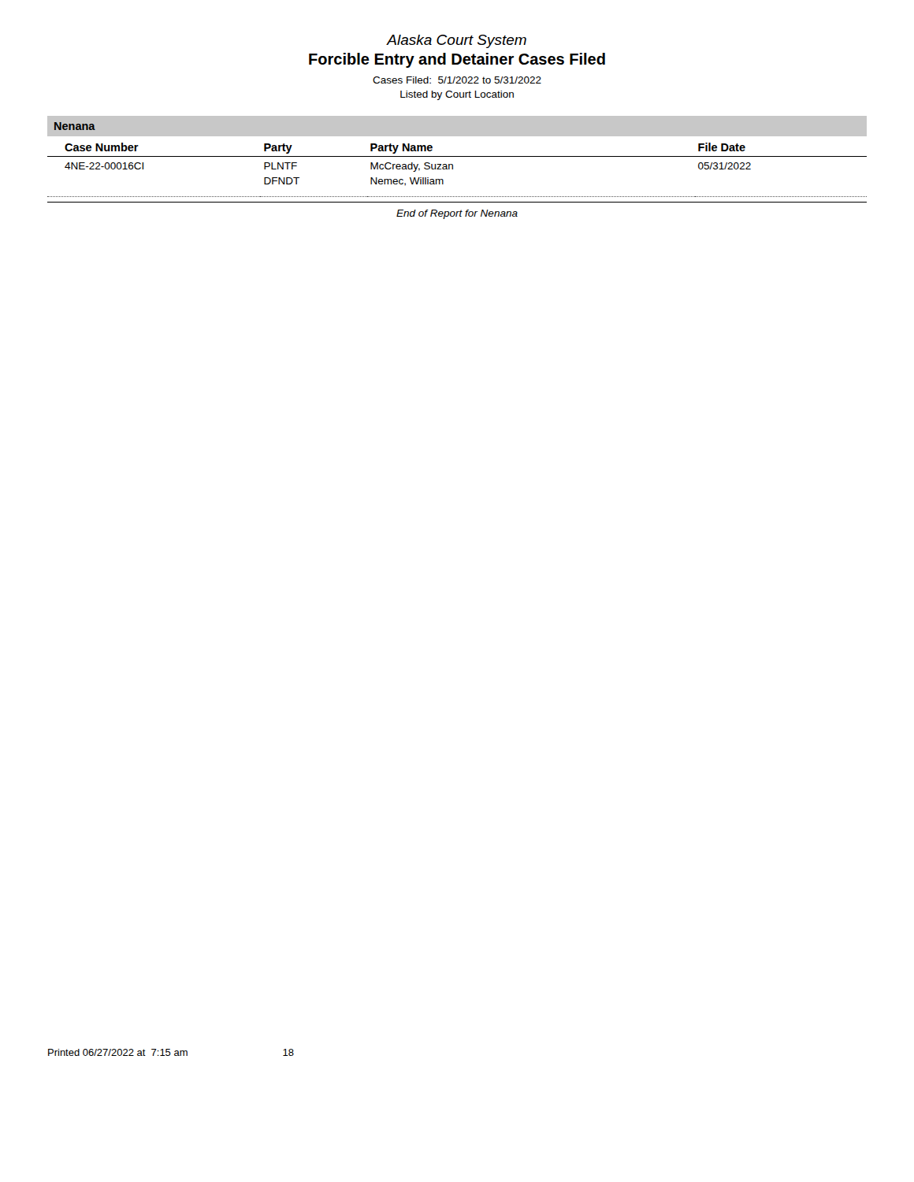Alaska Court System
Forcible Entry and Detainer Cases Filed
Cases Filed: 5/1/2022 to 5/31/2022
Listed by Court Location
Nenana
| Case Number | Party | Party Name | File Date |
| --- | --- | --- | --- |
| 4NE-22-00016CI | PLNTF | McCready, Suzan | 05/31/2022 |
| | DFNDT | Nemec, William | |
End of Report for Nenana
Printed 06/27/2022 at 7:15 am 18